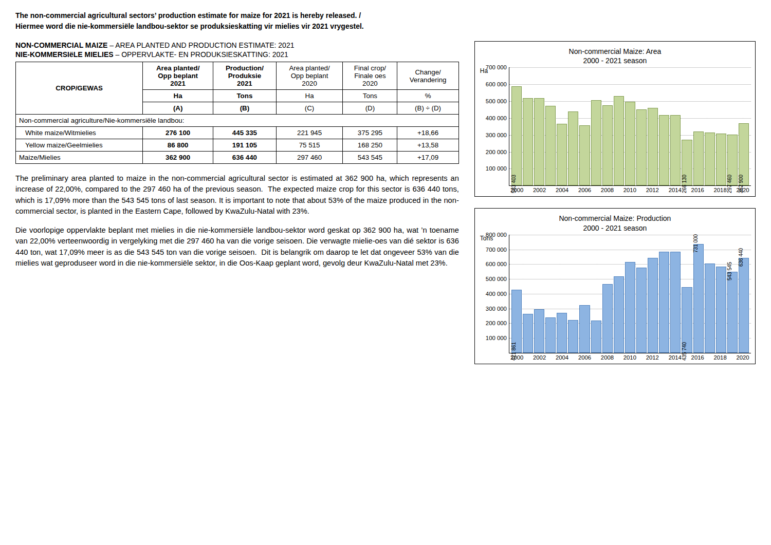The non-commercial agricultural sectors’ production estimate for maize for 2021 is hereby released. /
Hiermee word die nie-kommersiële landbou-sektor se produksieskatting vir mielies vir 2021 vrygestel.
NON-COMMERCIAL MAIZE – AREA PLANTED AND PRODUCTION ESTIMATE: 2021
NIE-KOMMERSIëLE MIELIES – OPPERVLAKTE- EN PRODUKSIESKATTING: 2021
| CROP/GEWAS | Area planted/ Opp beplant 2021 | Production/ Produksie 2021 | Area planted/ Opp beplant 2020 | Final crop/ Finale oes 2020 | Change/ Verandering |
| --- | --- | --- | --- | --- | --- |
| Ha | Tons | Ha | Tons | % |
| (A) | (B) | (C) | (D) | (B) ÷ (D) |
| Non-commercial agriculture/Nie-kommersiële landbou: |
| White maize/Witmielies | 276 100 | 445 335 | 221 945 | 375 295 | +18,66 |
| Yellow maize/Geelmielies | 86 800 | 191 105 | 75 515 | 168 250 | +13,58 |
| Maize/Mielies | 362 900 | 636 440 | 297 460 | 543 545 | +17,09 |
The preliminary area planted to maize in the non-commercial agricultural sector is estimated at 362 900 ha, which represents an increase of 22,00%, compared to the 297 460 ha of the previous season. The expected maize crop for this sector is 636 440 tons, which is 17,09% more than the 543 545 tons of last season. It is important to note that about 53% of the maize produced in the non-commercial sector, is planted in the Eastern Cape, followed by KwaZulu-Natal with 23%.
Die voorlopige oppervlakte beplant met mielies in die nie-kommersiële landbou-sektor word geskat op 362 900 ha, wat ’n toename van 22,00% verteenwoordig in vergelyking met die 297 460 ha van die vorige seisoen. Die verwagte mielie-oes van dié sektor is 636 440 ton, wat 17,09% meer is as die 543 545 ton van die vorige seisoen. Dit is belangrik om daarop te let dat ongeveer 53% van die mielies wat geproduseer word in die nie-kommersiële sektor, in die Oos-Kaap geplant word, gevolg deur KwaZulu-Natal met 23%.
Non-commercial Maize: Area
2000 - 2021 season
Ha
700 000
600 000
500 000
400 000
300 000
200 000
100 000
583 403
266 130
297 460
362 900
2000 x 2002 x 2004 x 2006 x 2008 x 2010 x 2012 x 2014 x 2016 x 2018 x 2020
Non-commercial Maize: Production
2000 - 2021 season
Tons
800 000
700 000
600 000
500 000
400 000
300 000
200 000
100 000
421 861
435 740
731 000
543 545
636 440
2000 x 2002 x 2004 x 2006 x 2008 x 2010 x 2012 x 2014 x 2016 x 2018 x 2020